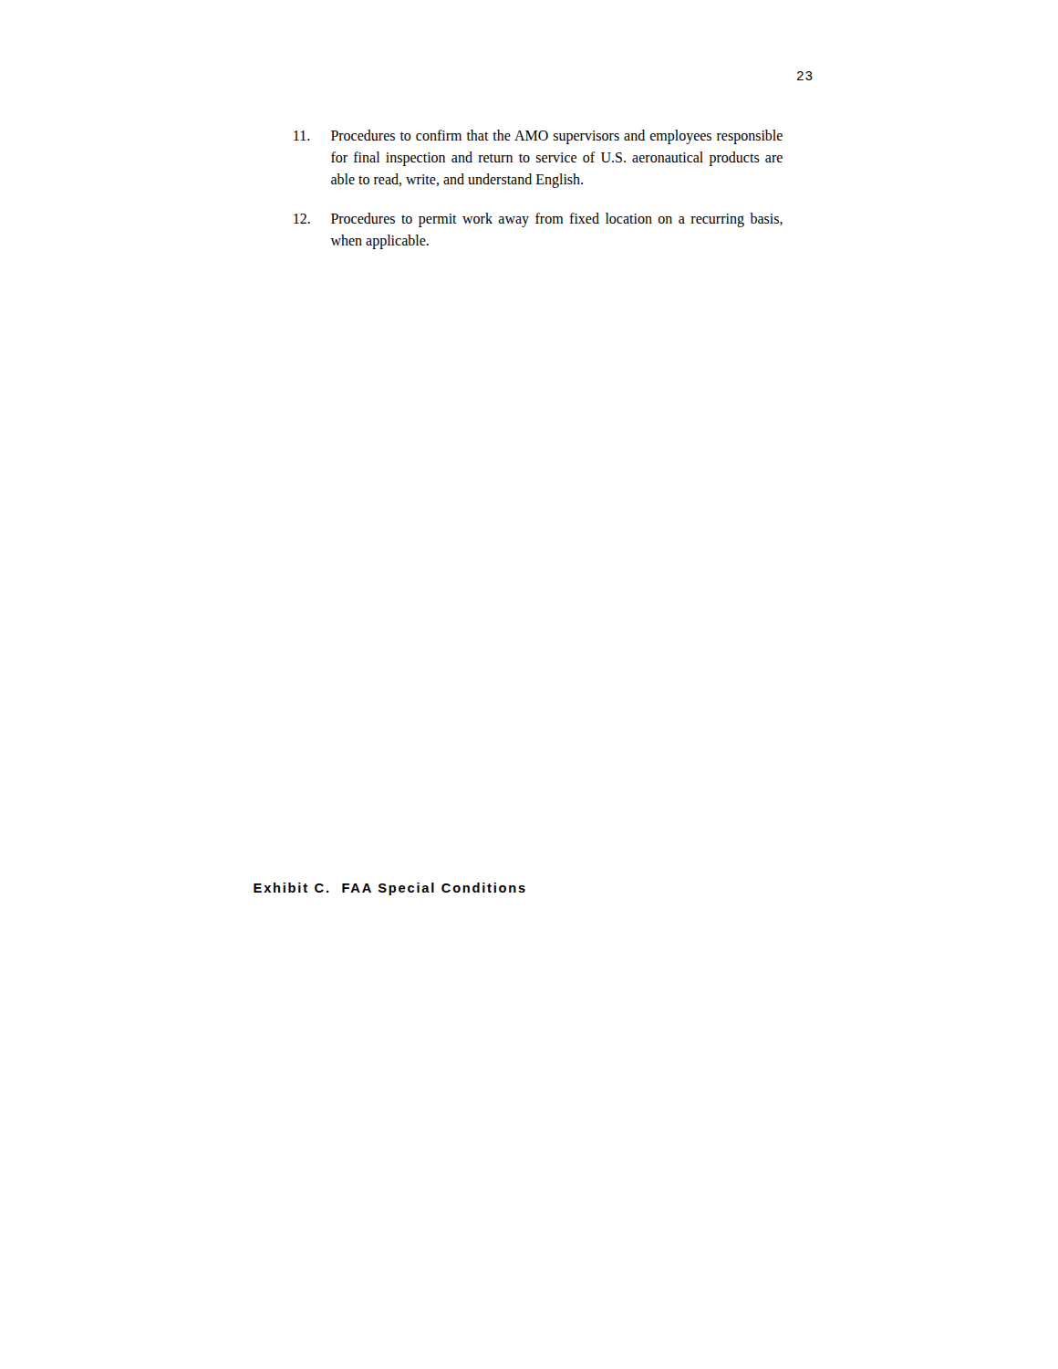23
11. Procedures to confirm that the AMO supervisors and employees responsible for final inspection and return to service of U.S. aeronautical products are able to read, write, and understand English.
12. Procedures to permit work away from fixed location on a recurring basis, when applicable.
Exhibit C. FAA Special Conditions